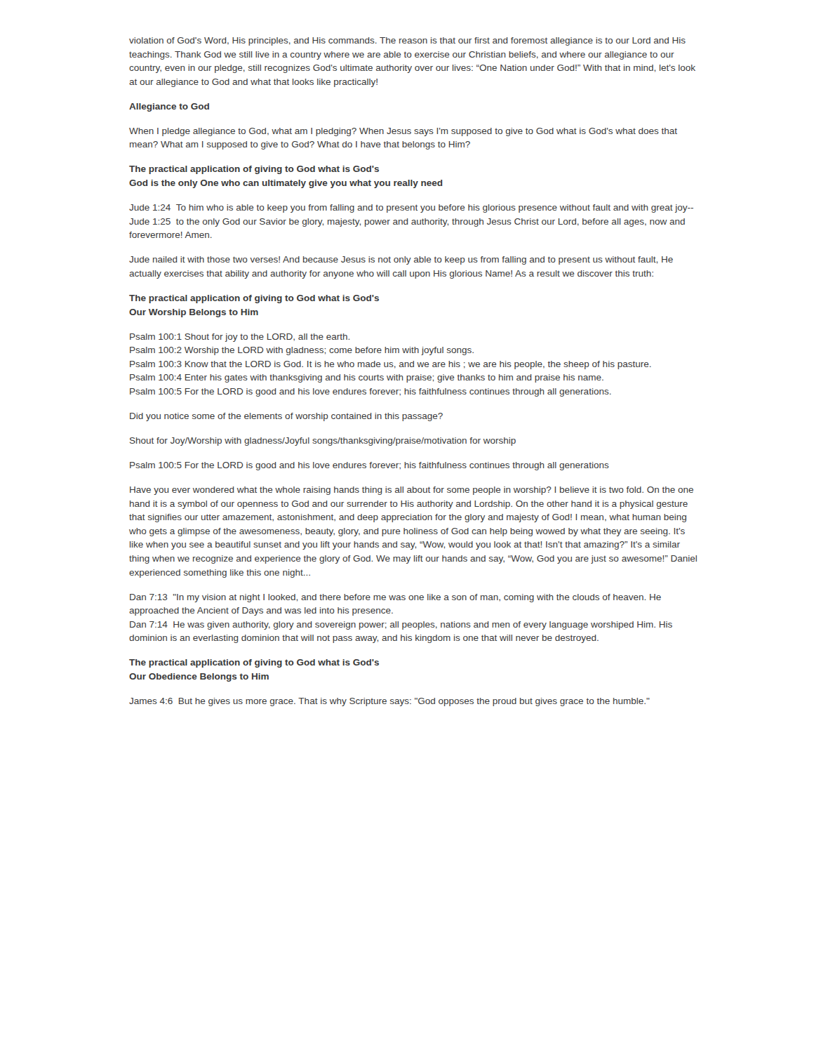violation of God's Word, His principles, and His commands. The reason is that our first and foremost allegiance is to our Lord and His teachings. Thank God we still live in a country where we are able to exercise our Christian beliefs, and where our allegiance to our country, even in our pledge, still recognizes God's ultimate authority over our lives: “One Nation under God!” With that in mind, let's look at our allegiance to God and what that looks like practically!
Allegiance to God
When I pledge allegiance to God, what am I pledging? When Jesus says I'm supposed to give to God what is God's what does that mean? What am I supposed to give to God? What do I have that belongs to Him?
The practical application of giving to God what is God's God is the only One who can ultimately give you what you really need
Jude 1:24 To him who is able to keep you from falling and to present you before his glorious presence without fault and with great joy--
Jude 1:25 to the only God our Savior be glory, majesty, power and authority, through Jesus Christ our Lord, before all ages, now and forevermore! Amen.
Jude nailed it with those two verses! And because Jesus is not only able to keep us from falling and to present us without fault, He actually exercises that ability and authority for anyone who will call upon His glorious Name! As a result we discover this truth:
The practical application of giving to God what is God's Our Worship Belongs to Him
Psalm 100:1 Shout for joy to the LORD, all the earth.
Psalm 100:2 Worship the LORD with gladness; come before him with joyful songs.
Psalm 100:3 Know that the LORD is God. It is he who made us, and we are his ; we are his people, the sheep of his pasture.
Psalm 100:4 Enter his gates with thanksgiving and his courts with praise; give thanks to him and praise his name.
Psalm 100:5 For the LORD is good and his love endures forever; his faithfulness continues through all generations.
Did you notice some of the elements of worship contained in this passage?
Shout for Joy/Worship with gladness/Joyful songs/thanksgiving/praise/motivation for worship
Psalm 100:5 For the LORD is good and his love endures forever; his faithfulness continues through all generations
Have you ever wondered what the whole raising hands thing is all about for some people in worship? I believe it is two fold. On the one hand it is a symbol of our openness to God and our surrender to His authority and Lordship. On the other hand it is a physical gesture that signifies our utter amazement, astonishment, and deep appreciation for the glory and majesty of God! I mean, what human being who gets a glimpse of the awesomeness, beauty, glory, and pure holiness of God can help being wowed by what they are seeing. It's like when you see a beautiful sunset and you lift your hands and say, “Wow, would you look at that! Isn't that amazing?” It's a similar thing when we recognize and experience the glory of God. We may lift our hands and say, “Wow, God you are just so awesome!” Daniel experienced something like this one night...
Dan 7:13 "In my vision at night I looked, and there before me was one like a son of man, coming with the clouds of heaven. He approached the Ancient of Days and was led into his presence.
Dan 7:14 He was given authority, glory and sovereign power; all peoples, nations and men of every language worshiped Him. His dominion is an everlasting dominion that will not pass away, and his kingdom is one that will never be destroyed.
The practical application of giving to God what is God's Our Obedience Belongs to Him
James 4:6 But he gives us more grace. That is why Scripture says: "God opposes the proud but gives grace to the humble."